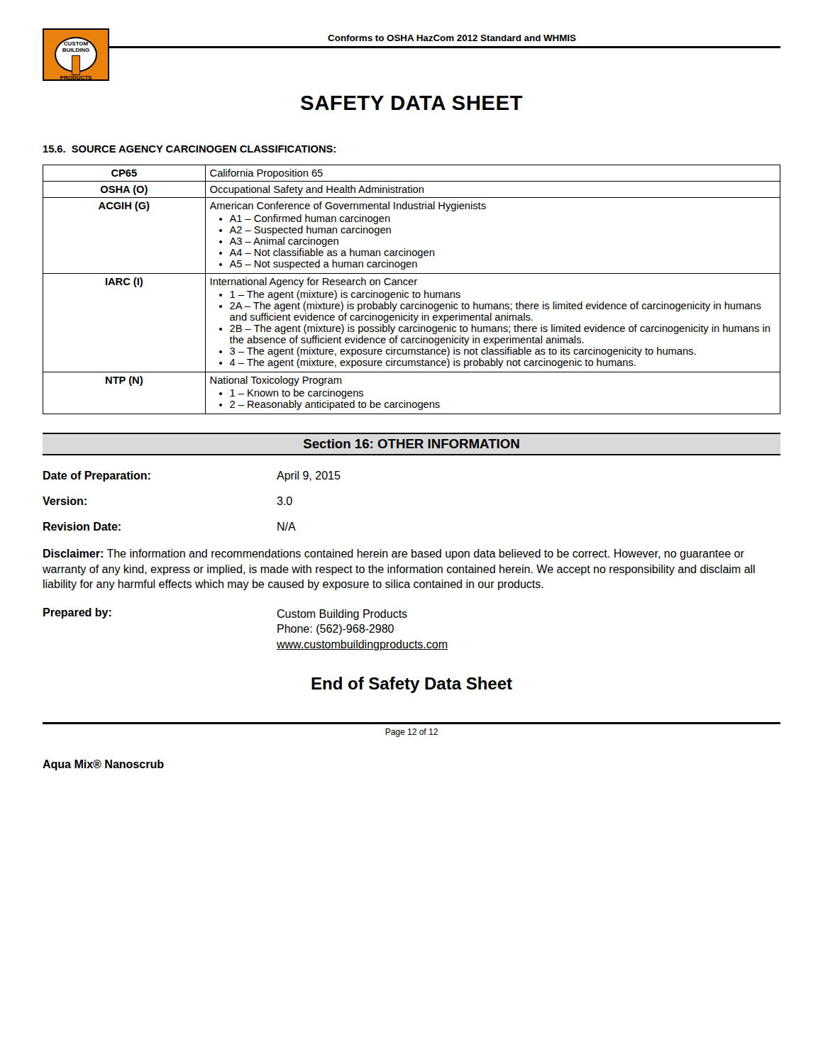CUSTOM BUILDING
PRODUCTS
Conforms to OSHA HazCom 2012 Standard and WHMIS
SAFETY DATA SHEET
15.6. SOURCE AGENCY CARCINOGEN CLASSIFICATIONS:
| CP65 | California Proposition 65 |
| OSHA (O) | Occupational Safety and Health Administration |
| ACGIH (G) | American Conference of Governmental Industrial Hygienists A1 – Confirmed human carcinogen A2 – Suspected human carcinogen A3 – Animal carcinogen A4 – Not classifiable as a human carcinogen A5 – Not suspected a human carcinogen |
| IARC (I) | International Agency for Research on Cancer 1 – The agent (mixture) is carcinogenic to humans 2A – The agent (mixture) is probably carcinogenic to humans; there is limited evidence of carcinogenicity in humans and sufficient evidence of carcinogenicity in experimental animals. 2B – The agent (mixture) is possibly carcinogenic to humans; there is limited evidence of carcinogenicity in humans in the absence of sufficient evidence of carcinogenicity in experimental animals. 3 – The agent (mixture, exposure circumstance) is not classifiable as to its carcinogenicity to humans. 4 – The agent (mixture, exposure circumstance) is probably not carcinogenic to humans. |
| NTP (N) | National Toxicology Program 1 – Known to be carcinogens 2 – Reasonably anticipated to be carcinogens |
Section 16: OTHER INFORMATION
Date of Preparation:
April 9, 2015
Version:
3.0
Revision Date:
N/A
Disclaimer: The information and recommendations contained herein are based upon data believed to be correct. However, no guarantee or warranty of any kind, express or implied, is made with respect to the information contained herein. We accept no responsibility and disclaim all liability for any harmful effects which may be caused by exposure to silica contained in our products.
Prepared by:
Custom Building Products
Phone: (562)-968-2980
www.custombuildingproducts.com
End of Safety Data Sheet
Page 12 of 12
Aqua Mix® Nanoscrub